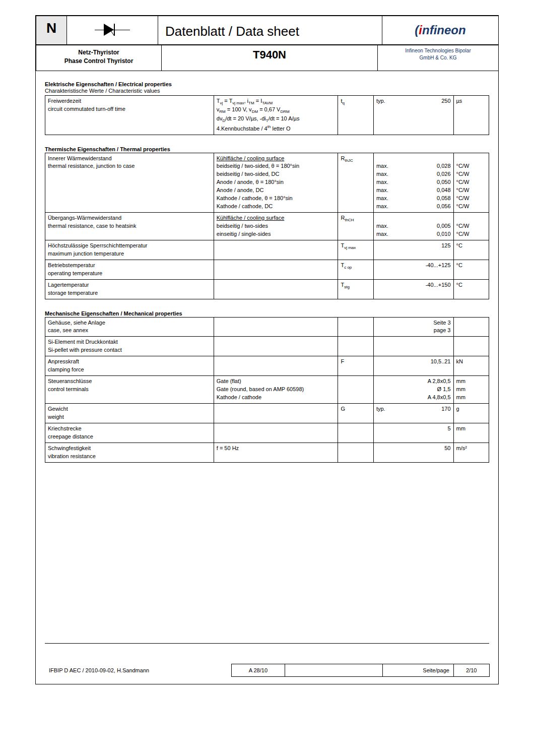N
Datenblatt / Data sheet
(infineon
Netz-Thyristor
Phase Control Thyristor
T940N
Infineon Technologies Bipolar
GmbH & Co. KG
Elektrische Eigenschaften / Electrical properties
Charakteristische Werte / Characteristic values
| Freiwerdezeit circuit commutated turn-off time | T vj = T vj max , i TM = I TAVM v RM = 100 V, v DM = 0,67 V DRM dv D /dt = 20 V/µs, -di T /dt = 10 A/µs 4.Kennbuchstabe / 4 th letter O | t q | / typ. / 250 / | µs |
Thermische Eigenschaften / Thermal properties
| Innerer Wärmewiderstand thermal resistance, junction to case | Kühlfläche / cooling surface beidseitig / two-sided, θ = 180°sin beidseitig / two-sided, DC Anode / anode, θ = 180°sin Anode / anode, DC Kathode / cathode, θ = 180°sin Kathode / cathode, DC | R thJC | / max. / 0,028 / / max. / 0,026 / / max. / 0,050 / / max. / 0,048 / / max. / 0,058 / / max. / 0,056 / | °C/W °C/W °C/W °C/W °C/W °C/W |
| Übergangs-Wärmewiderstand thermal resistance, case to heatsink | Kühlfläche / cooling surface beidseitig / two-sides einseitig / single-sides | R thCH | / max. / 0,005 / / max. / 0,010 / | °C/W °C/W |
| Höchstzulässige Sperrschichttemperatur maximum junction temperature | | T vj max | 125 | °C |
| Betriebstemperatur operating temperature | | T c op | -40...+125 | °C |
| Lagertemperatur storage temperature | | T stg | -40...+150 | °C |
Mechanische Eigenschaften / Mechanical properties
| Gehäuse, siehe Anlage case, see annex | | | Seite 3 page 3 | |
| Si-Element mit Druckkontakt Si-pellet with pressure contact | | | | |
| Anpresskraft clamping force | | F | 10,5..21 | kN |
| Steueranschlüsse control terminals | Gate (flat) Gate (round, based on AMP 60598) Kathode / cathode | | A 2,8x0,5 Ø 1,5 A 4,8x0,5 | mm mm mm |
| Gewicht weight | | G | / typ. / 170 / | g |
| Kriechstrecke creepage distance | | | 5 | mm |
| Schwingfestigkeit vibration resistance | f = 50 Hz | | 50 | m/s² |
IFBIP D AEC / 2010-09-02, H.Sandmann
A 28/10
Seite/page
2/10